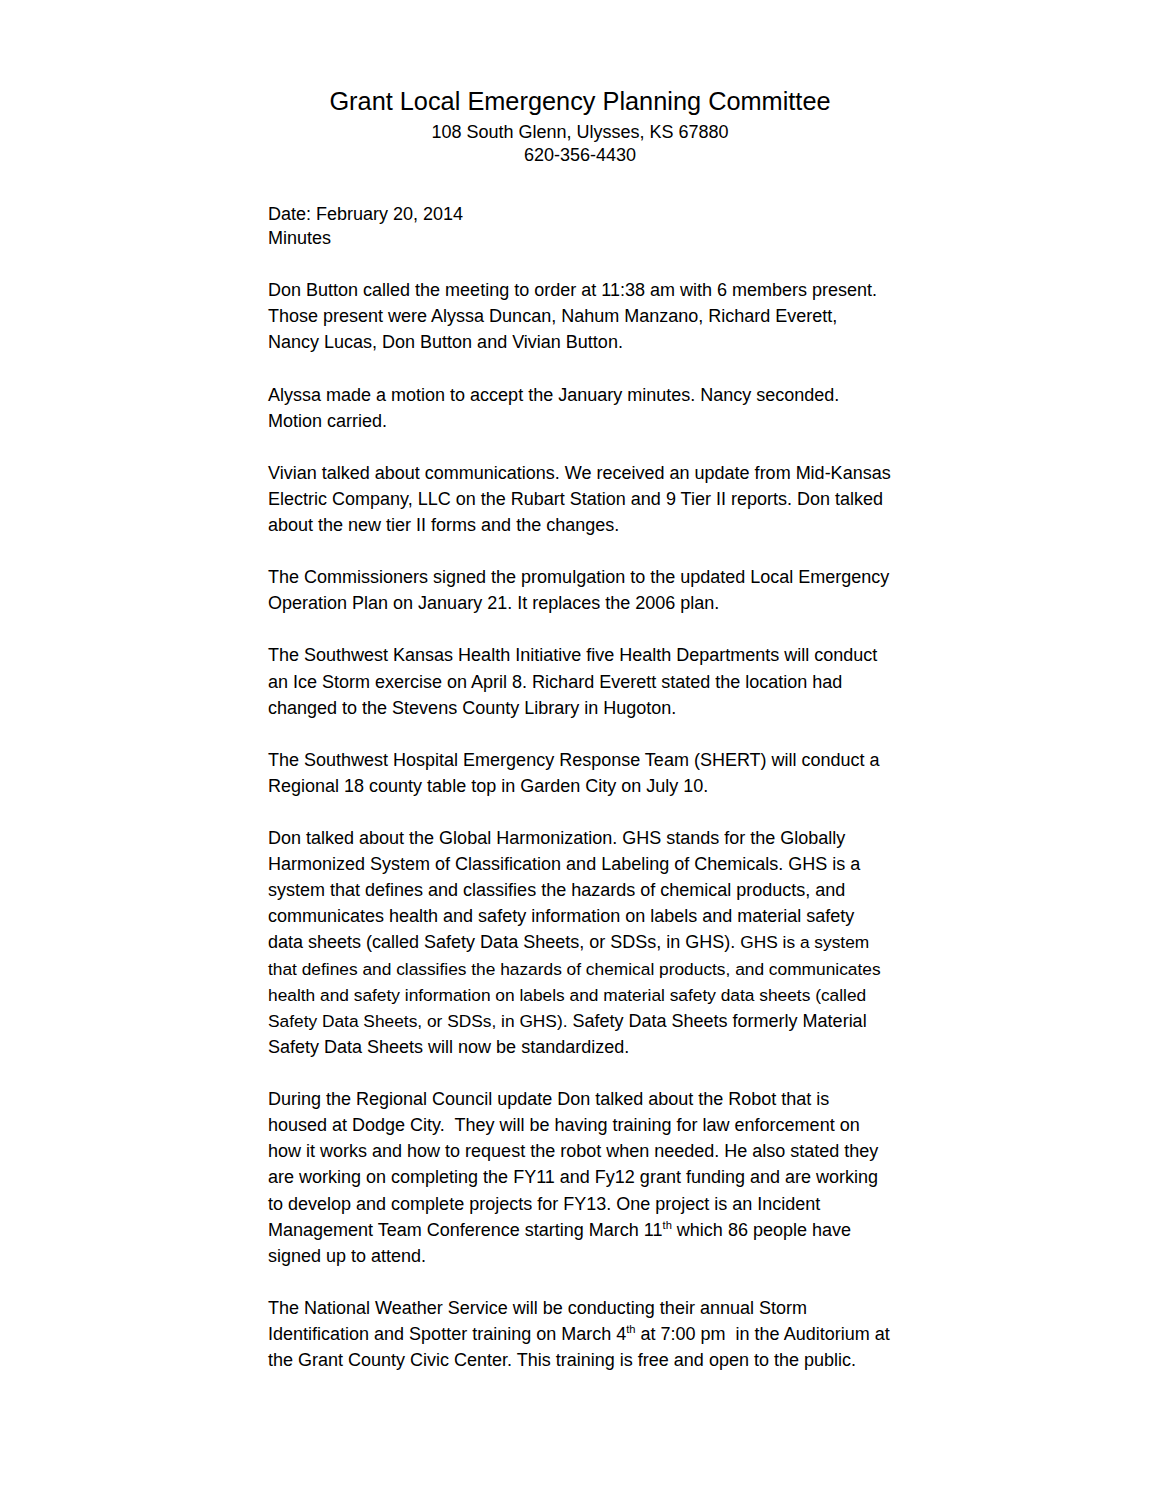Grant Local Emergency Planning Committee
108 South Glenn, Ulysses, KS 67880
620-356-4430
Date: February 20, 2014
Minutes
Don Button called the meeting to order at 11:38 am with 6 members present. Those present were Alyssa Duncan, Nahum Manzano, Richard Everett, Nancy Lucas, Don Button and Vivian Button.
Alyssa made a motion to accept the January minutes. Nancy seconded. Motion carried.
Vivian talked about communications. We received an update from Mid-Kansas Electric Company, LLC on the Rubart Station and 9 Tier II reports. Don talked about the new tier II forms and the changes.
The Commissioners signed the promulgation to the updated Local Emergency Operation Plan on January 21. It replaces the 2006 plan.
The Southwest Kansas Health Initiative five Health Departments will conduct an Ice Storm exercise on April 8. Richard Everett stated the location had changed to the Stevens County Library in Hugoton.
The Southwest Hospital Emergency Response Team (SHERT) will conduct a Regional 18 county table top in Garden City on July 10.
Don talked about the Global Harmonization. GHS stands for the Globally Harmonized System of Classification and Labeling of Chemicals. GHS is a system that defines and classifies the hazards of chemical products, and communicates health and safety information on labels and material safety data sheets (called Safety Data Sheets, or SDSs, in GHS). GHS is a system that defines and classifies the hazards of chemical products, and communicates health and safety information on labels and material safety data sheets (called Safety Data Sheets, or SDSs, in GHS). Safety Data Sheets formerly Material Safety Data Sheets will now be standardized.
During the Regional Council update Don talked about the Robot that is housed at Dodge City. They will be having training for law enforcement on how it works and how to request the robot when needed. He also stated they are working on completing the FY11 and Fy12 grant funding and are working to develop and complete projects for FY13. One project is an Incident Management Team Conference starting March 11th which 86 people have signed up to attend.
The National Weather Service will be conducting their annual Storm Identification and Spotter training on March 4th at 7:00 pm in the Auditorium at the Grant County Civic Center. This training is free and open to the public.